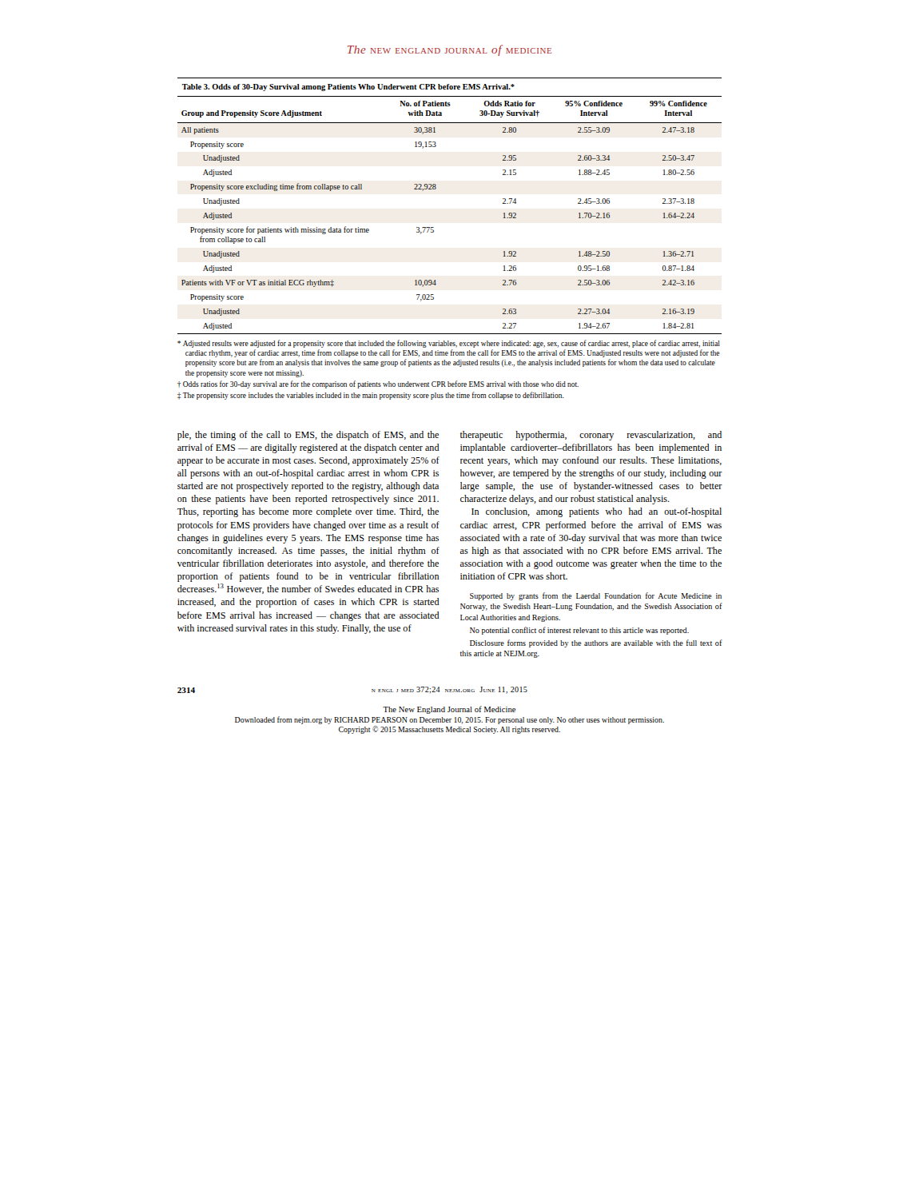The new england journal of medicine
Table 3. Odds of 30-Day Survival among Patients Who Underwent CPR before EMS Arrival.*
| Group and Propensity Score Adjustment | No. of Patients with Data | Odds Ratio for 30-Day Survival† | 95% Confidence Interval | 99% Confidence Interval |
| --- | --- | --- | --- | --- |
| All patients | 30,381 | 2.80 | 2.55–3.09 | 2.47–3.18 |
| Propensity score | 19,153 | | | |
| Unadjusted | | 2.95 | 2.60–3.34 | 2.50–3.47 |
| Adjusted | | 2.15 | 1.88–2.45 | 1.80–2.56 |
| Propensity score excluding time from collapse to call | 22,928 | | | |
| Unadjusted | | 2.74 | 2.45–3.06 | 2.37–3.18 |
| Adjusted | | 1.92 | 1.70–2.16 | 1.64–2.24 |
| Propensity score for patients with missing data for time from collapse to call | 3,775 | | | |
| Unadjusted | | 1.92 | 1.48–2.50 | 1.36–2.71 |
| Adjusted | | 1.26 | 0.95–1.68 | 0.87–1.84 |
| Patients with VF or VT as initial ECG rhythm‡ | 10,094 | 2.76 | 2.50–3.06 | 2.42–3.16 |
| Propensity score | 7,025 | | | |
| Unadjusted | | 2.63 | 2.27–3.04 | 2.16–3.19 |
| Adjusted | | 2.27 | 1.94–2.67 | 1.84–2.81 |
* Adjusted results were adjusted for a propensity score that included the following variables, except where indicated: age, sex, cause of cardiac arrest, place of cardiac arrest, initial cardiac rhythm, year of cardiac arrest, time from collapse to the call for EMS, and time from the call for EMS to the arrival of EMS. Unadjusted results were not adjusted for the propensity score but are from an analysis that involves the same group of patients as the adjusted results (i.e., the analysis included patients for whom the data used to calculate the propensity score were not missing).
† Odds ratios for 30-day survival are for the comparison of patients who underwent CPR before EMS arrival with those who did not.
‡ The propensity score includes the variables included in the main propensity score plus the time from collapse to defibrillation.
ple, the timing of the call to EMS, the dispatch of EMS, and the arrival of EMS — are digitally registered at the dispatch center and appear to be accurate in most cases. Second, approximately 25% of all persons with an out-of-hospital cardiac arrest in whom CPR is started are not prospectively reported to the registry, although data on these patients have been reported retrospectively since 2011. Thus, reporting has become more complete over time. Third, the protocols for EMS providers have changed over time as a result of changes in guidelines every 5 years. The EMS response time has concomitantly increased. As time passes, the initial rhythm of ventricular fibrillation deteriorates into asystole, and therefore the proportion of patients found to be in ventricular fibrillation decreases.13 However, the number of Swedes educated in CPR has increased, and the proportion of cases in which CPR is started before EMS arrival has increased — changes that are associated with increased survival rates in this study. Finally, the use of
therapeutic hypothermia, coronary revascularization, and implantable cardioverter–defibrillators has been implemented in recent years, which may confound our results. These limitations, however, are tempered by the strengths of our study, including our large sample, the use of bystander-witnessed cases to better characterize delays, and our robust statistical analysis.
In conclusion, among patients who had an out-of-hospital cardiac arrest, CPR performed before the arrival of EMS was associated with a rate of 30-day survival that was more than twice as high as that associated with no CPR before EMS arrival. The association with a good outcome was greater when the time to the initiation of CPR was short.
Supported by grants from the Laerdal Foundation for Acute Medicine in Norway, the Swedish Heart–Lung Foundation, and the Swedish Association of Local Authorities and Regions.
No potential conflict of interest relevant to this article was reported.
Disclosure forms provided by the authors are available with the full text of this article at NEJM.org.
2314
n engl j med 372;24 nejm.org June 11, 2015
The New England Journal of Medicine
Downloaded from nejm.org by RICHARD PEARSON on December 10, 2015. For personal use only. No other uses without permission.
Copyright © 2015 Massachusetts Medical Society. All rights reserved.